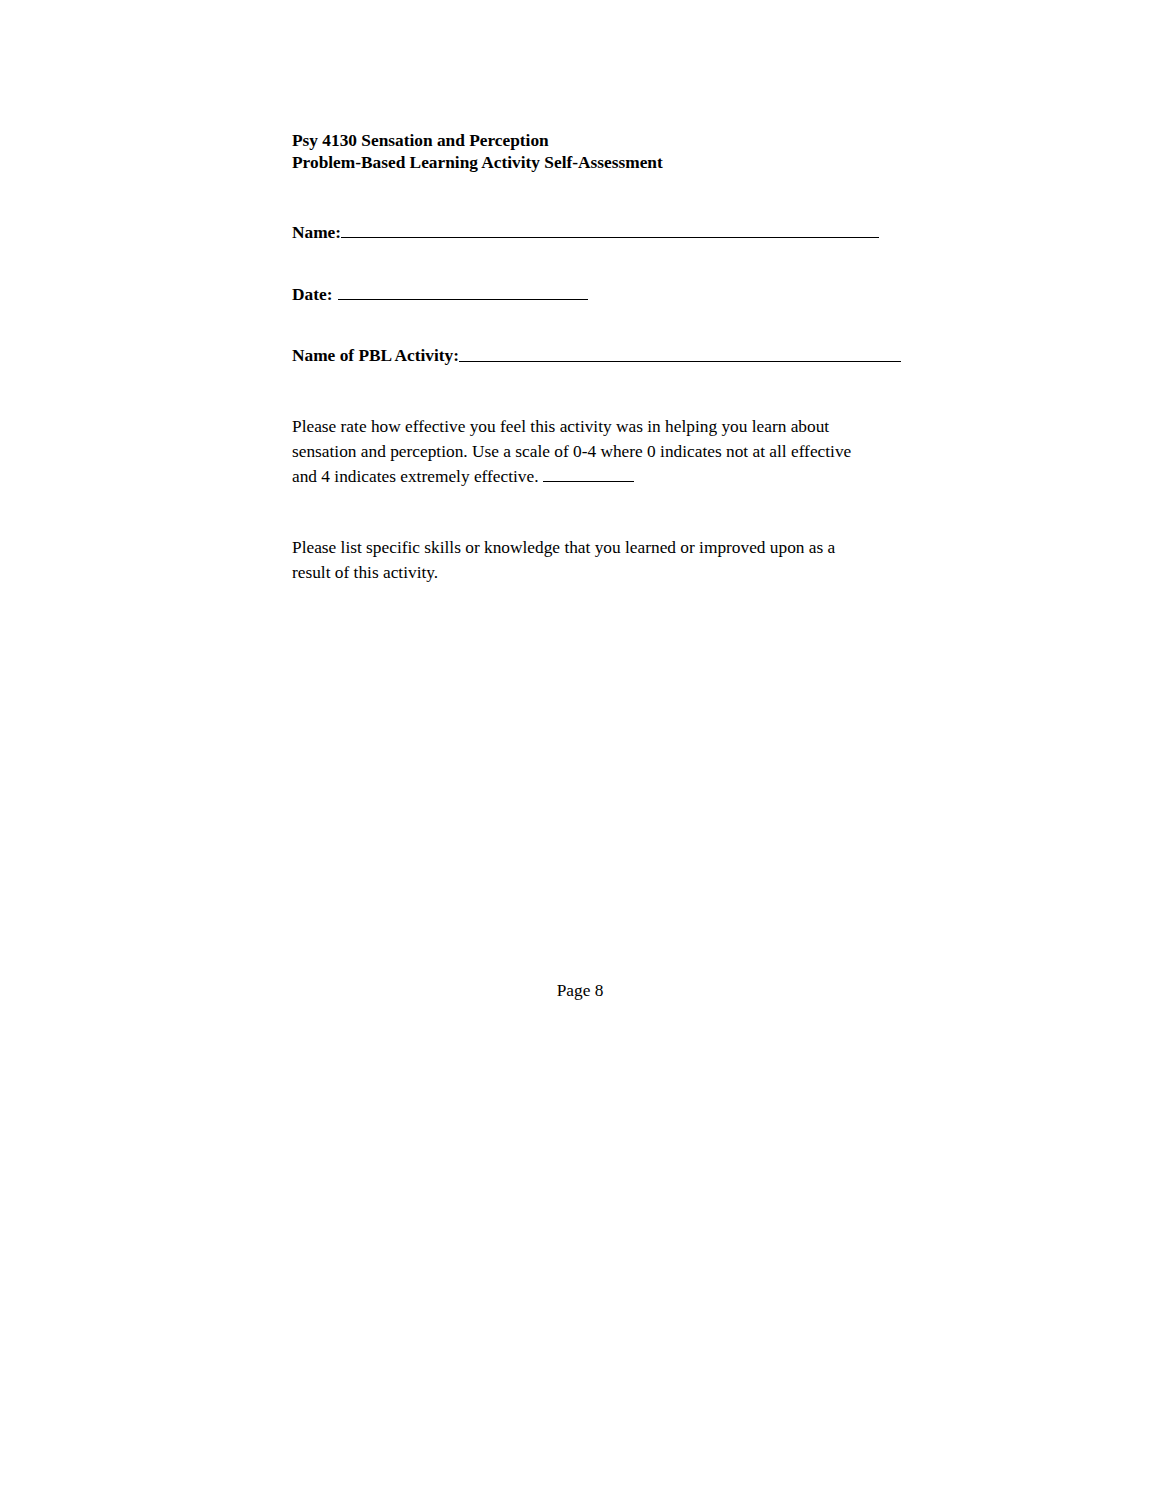Psy 4130 Sensation and Perception Problem-Based Learning Activity Self-Assessment
Name:
Date:
Name of PBL Activity:
Please rate how effective you feel this activity was in helping you learn about sensation and perception. Use a scale of 0-4 where 0 indicates not at all effective and 4 indicates extremely effective.
Please list specific skills or knowledge that you learned or improved upon as a result of this activity.
Page 8